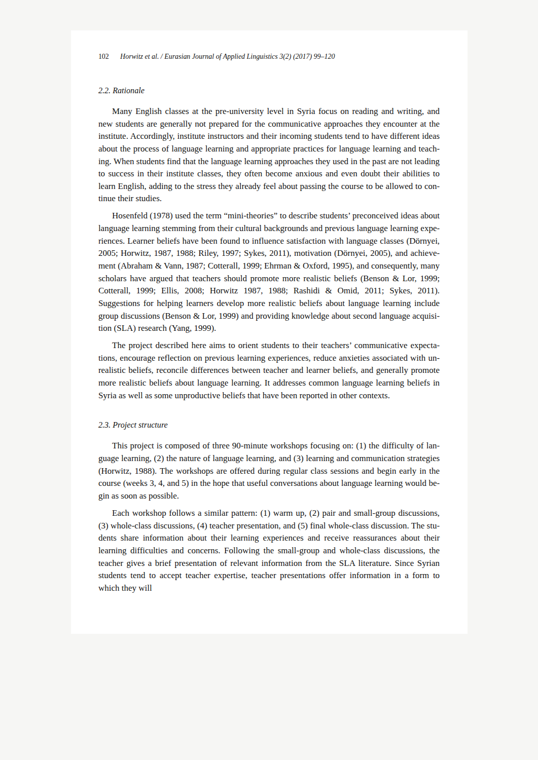102 Horwitz et al. / Eurasian Journal of Applied Linguistics 3(2) (2017) 99–120
2.2. Rationale
Many English classes at the pre-university level in Syria focus on reading and writing, and new students are generally not prepared for the communicative approaches they encounter at the institute. Accordingly, institute instructors and their incoming students tend to have different ideas about the process of language learning and appropriate practices for language learning and teaching. When students find that the language learning approaches they used in the past are not leading to success in their institute classes, they often become anxious and even doubt their abilities to learn English, adding to the stress they already feel about passing the course to be allowed to continue their studies.
Hosenfeld (1978) used the term “mini-theories” to describe students’ preconceived ideas about language learning stemming from their cultural backgrounds and previous language learning experiences. Learner beliefs have been found to influence satisfaction with language classes (Dörnyei, 2005; Horwitz, 1987, 1988; Riley, 1997; Sykes, 2011), motivation (Dörnyei, 2005), and achievement (Abraham & Vann, 1987; Cotterall, 1999; Ehrman & Oxford, 1995), and consequently, many scholars have argued that teachers should promote more realistic beliefs (Benson & Lor, 1999; Cotterall, 1999; Ellis, 2008; Horwitz 1987, 1988; Rashidi & Omid, 2011; Sykes, 2011). Suggestions for helping learners develop more realistic beliefs about language learning include group discussions (Benson & Lor, 1999) and providing knowledge about second language acquisition (SLA) research (Yang, 1999).
The project described here aims to orient students to their teachers’ communicative expectations, encourage reflection on previous learning experiences, reduce anxieties associated with unrealistic beliefs, reconcile differences between teacher and learner beliefs, and generally promote more realistic beliefs about language learning. It addresses common language learning beliefs in Syria as well as some unproductive beliefs that have been reported in other contexts.
2.3. Project structure
This project is composed of three 90-minute workshops focusing on: (1) the difficulty of language learning, (2) the nature of language learning, and (3) learning and communication strategies (Horwitz, 1988). The workshops are offered during regular class sessions and begin early in the course (weeks 3, 4, and 5) in the hope that useful conversations about language learning would begin as soon as possible.
Each workshop follows a similar pattern: (1) warm up, (2) pair and small-group discussions, (3) whole-class discussions, (4) teacher presentation, and (5) final whole-class discussion. The students share information about their learning experiences and receive reassurances about their learning difficulties and concerns. Following the small-group and whole-class discussions, the teacher gives a brief presentation of relevant information from the SLA literature. Since Syrian students tend to accept teacher expertise, teacher presentations offer information in a form to which they will